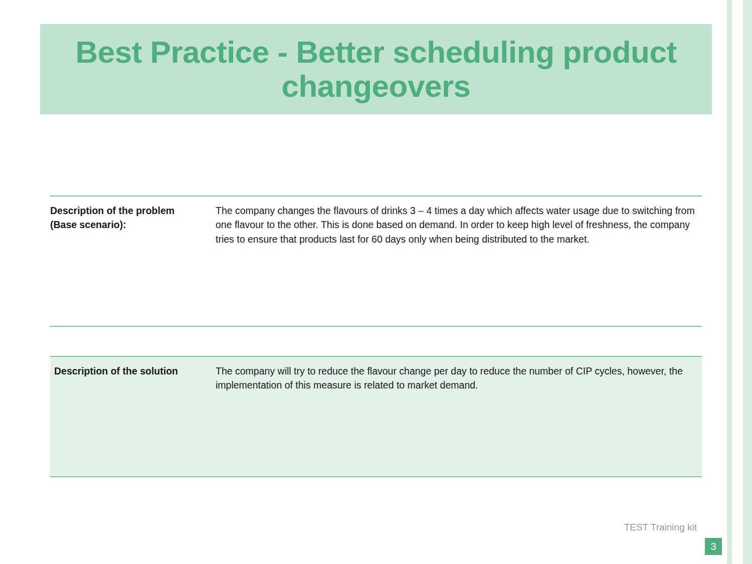Best Practice - Better scheduling product changeovers
| Description of the problem (Base scenario): | The company changes the flavours of drinks 3 – 4 times a day which affects water usage due to switching from one flavour to the other. This is done based on demand. In order to keep high level of freshness, the company tries to ensure that products last for 60 days only when being distributed to the market. |
| Description of the solution | The company will try to reduce the flavour change per day to reduce the number of CIP cycles, however, the implementation of this measure is related to market demand. |
TEST Training kit
3